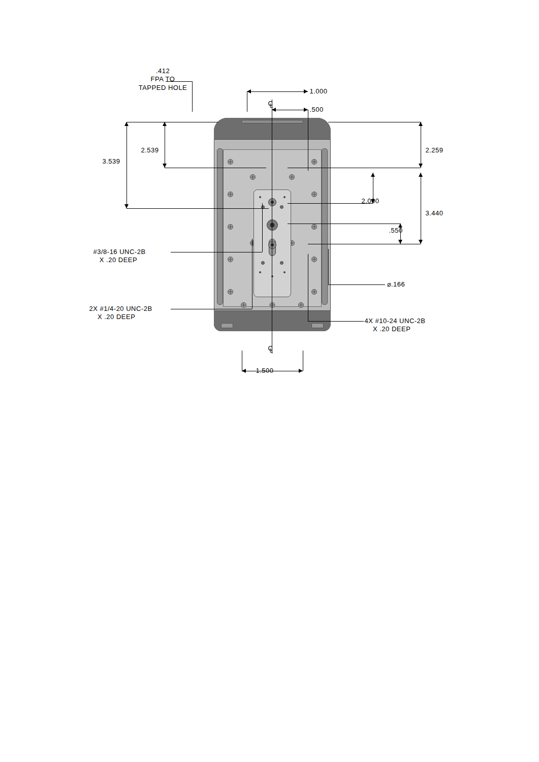CL
CL
1.000
.500
.412
FPA TO
TAPPED HOLE
3.539
2.539
2.259
3.440
2.000
.550
1.500
#3/8-16 UNC-2B
X .20 DEEP
2X #1/4-20 UNC-2B
X .20 DEEP
4X #10-24 UNC-2B
X .20 DEEP
⌀.166